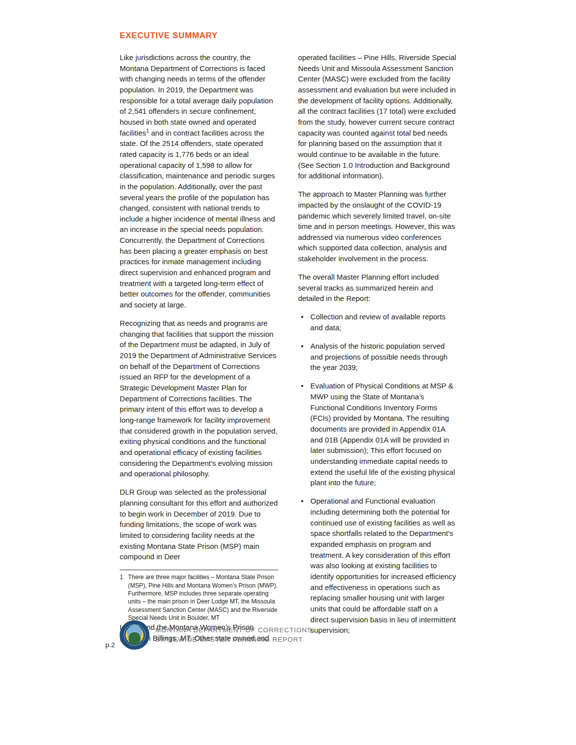Executive Summary
Like jurisdictions across the country, the Montana Department of Corrections is faced with changing needs in terms of the offender population. In 2019, the Department was responsible for a total average daily population of 2,541 offenders in secure confinement, housed in both state owned and operated facilities1 and in contract facilities across the state. Of the 2514 offenders, state operated rated capacity is 1,776 beds or an ideal operational capacity of 1,598 to allow for classification, maintenance and periodic surges in the population. Additionally, over the past several years the profile of the population has changed, consistent with national trends to include a higher incidence of mental illness and an increase in the special needs population. Concurrently, the Department of Corrections has been placing a greater emphasis on best practices for inmate management including direct supervision and enhanced program and treatment with a targeted long-term effect of better outcomes for the offender, communities and society at large.
Recognizing that as needs and programs are changing that facilities that support the mission of the Department must be adapted, in July of 2019 the Department of Administrative Services on behalf of the Department of Corrections issued an RFP for the development of a Strategic Development Master Plan for Department of Corrections facilities. The primary intent of this effort was to develop a long-range framework for facility improvement that considered growth in the population served, exiting physical conditions and the functional and operational efficacy of existing facilities considering the Department’s evolving mission and operational philosophy.
DLR Group was selected as the professional planning consultant for this effort and authorized to begin work in December of 2019. Due to funding limitations, the scope of work was limited to considering facility needs at the existing Montana State Prison (MSP) main compound in Deer
1 There are three major facilities – Montana State Prison (MSP), Pine Hills and Montana Women’s Prison (MWP). Furthermore, MSP includes three separate operating units – the main prison in Deer Lodge MT, the Missoula Assessment Sanction Center (MASC) and the Riverside Special Needs Unit in Boulder, MT
Lodge and the Montana Women’s Prison (MWP) in Billings, MT. Other state owned and operated facilities – Pine Hills, Riverside Special Needs Unit and Missoula Assessment Sanction Center (MASC) were excluded from the facility assessment and evaluation but were included in the development of facility options. Additionally, all the contract facilities (17 total) were excluded from the study, however current secure contract capacity was counted against total bed needs for planning based on the assumption that it would continue to be available in the future. (See Section 1.0 Introduction and Background for additional information).
The approach to Master Planning was further impacted by the onslaught of the COVID-19 pandemic which severely limited travel, on-site time and in person meetings. However, this was addressed via numerous video conferences which supported data collection, analysis and stakeholder involvement in the process.
The overall Master Planning effort included several tracks as summarized herein and detailed in the Report:
Collection and review of available reports and data;
Analysis of the historic population served and projections of possible needs through the year 2039;
Evaluation of Physical Conditions at MSP & MWP using the State of Montana’s Functional Conditions Inventory Forms (FCIs) provided by Montana. The resulting documents are provided in Appendix 01A and 01B (Appendix 01A will be provided in later submission); This effort focused on understanding immediate capital needs to extend the useful life of the existing physical plant into the future;
Operational and Functional evaluation including determining both the potential for continued use of existing facilities as well as space shortfalls related to the Department’s expanded emphasis on program and treatment. A key consideration of this effort was also looking at existing facilities to identify opportunities for increased efficiency and effectiveness in operations such as replacing smaller housing unit with larger units that could be affordable staff on a direct supervision basis in lieu of intermittent supervision;
Montana Department of Corrections
Statewide Master Planning Report
p.2